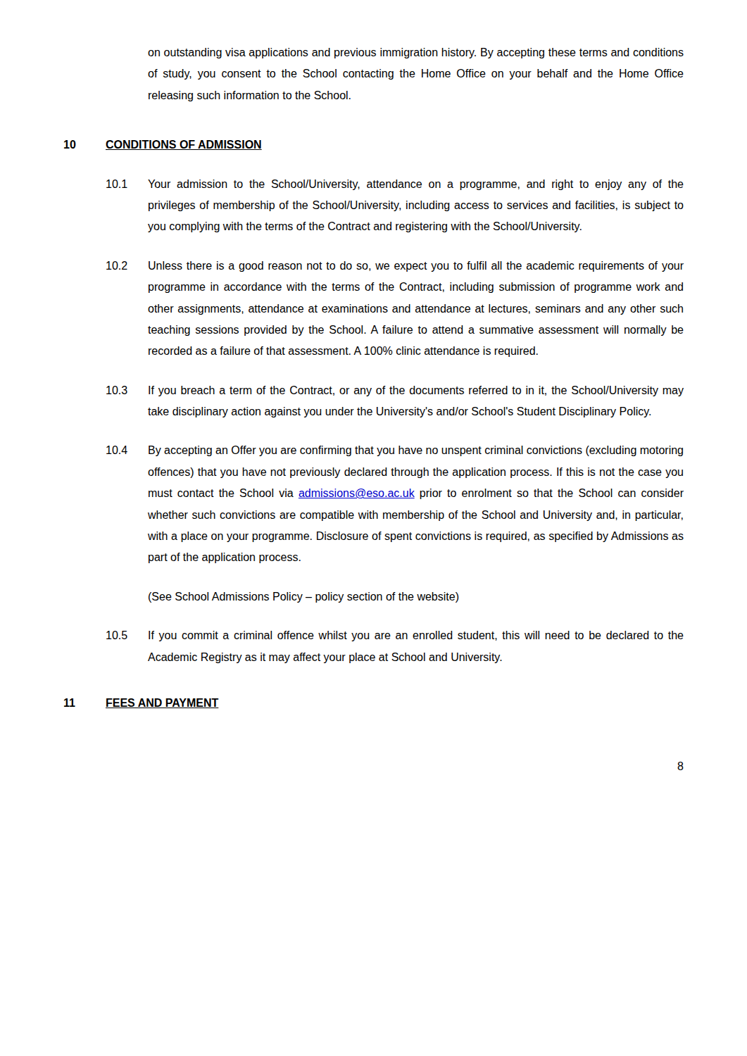on outstanding visa applications and previous immigration history. By accepting these terms and conditions of study, you consent to the School contacting the Home Office on your behalf and the Home Office releasing such information to the School.
10
Conditions of Admission
10.1 Your admission to the School/University, attendance on a programme, and right to enjoy any of the privileges of membership of the School/University, including access to services and facilities, is subject to you complying with the terms of the Contract and registering with the School/University.
10.2 Unless there is a good reason not to do so, we expect you to fulfil all the academic requirements of your programme in accordance with the terms of the Contract, including submission of programme work and other assignments, attendance at examinations and attendance at lectures, seminars and any other such teaching sessions provided by the School. A failure to attend a summative assessment will normally be recorded as a failure of that assessment. A 100% clinic attendance is required.
10.3 If you breach a term of the Contract, or any of the documents referred to in it, the School/University may take disciplinary action against you under the University's and/or School's Student Disciplinary Policy.
10.4 By accepting an Offer you are confirming that you have no unspent criminal convictions (excluding motoring offences) that you have not previously declared through the application process. If this is not the case you must contact the School via admissions@eso.ac.uk prior to enrolment so that the School can consider whether such convictions are compatible with membership of the School and University and, in particular, with a place on your programme. Disclosure of spent convictions is required, as specified by Admissions as part of the application process.
(See School Admissions Policy – policy section of the website)
10.5 If you commit a criminal offence whilst you are an enrolled student, this will need to be declared to the Academic Registry as it may affect your place at School and University.
11
Fees and Payment
8